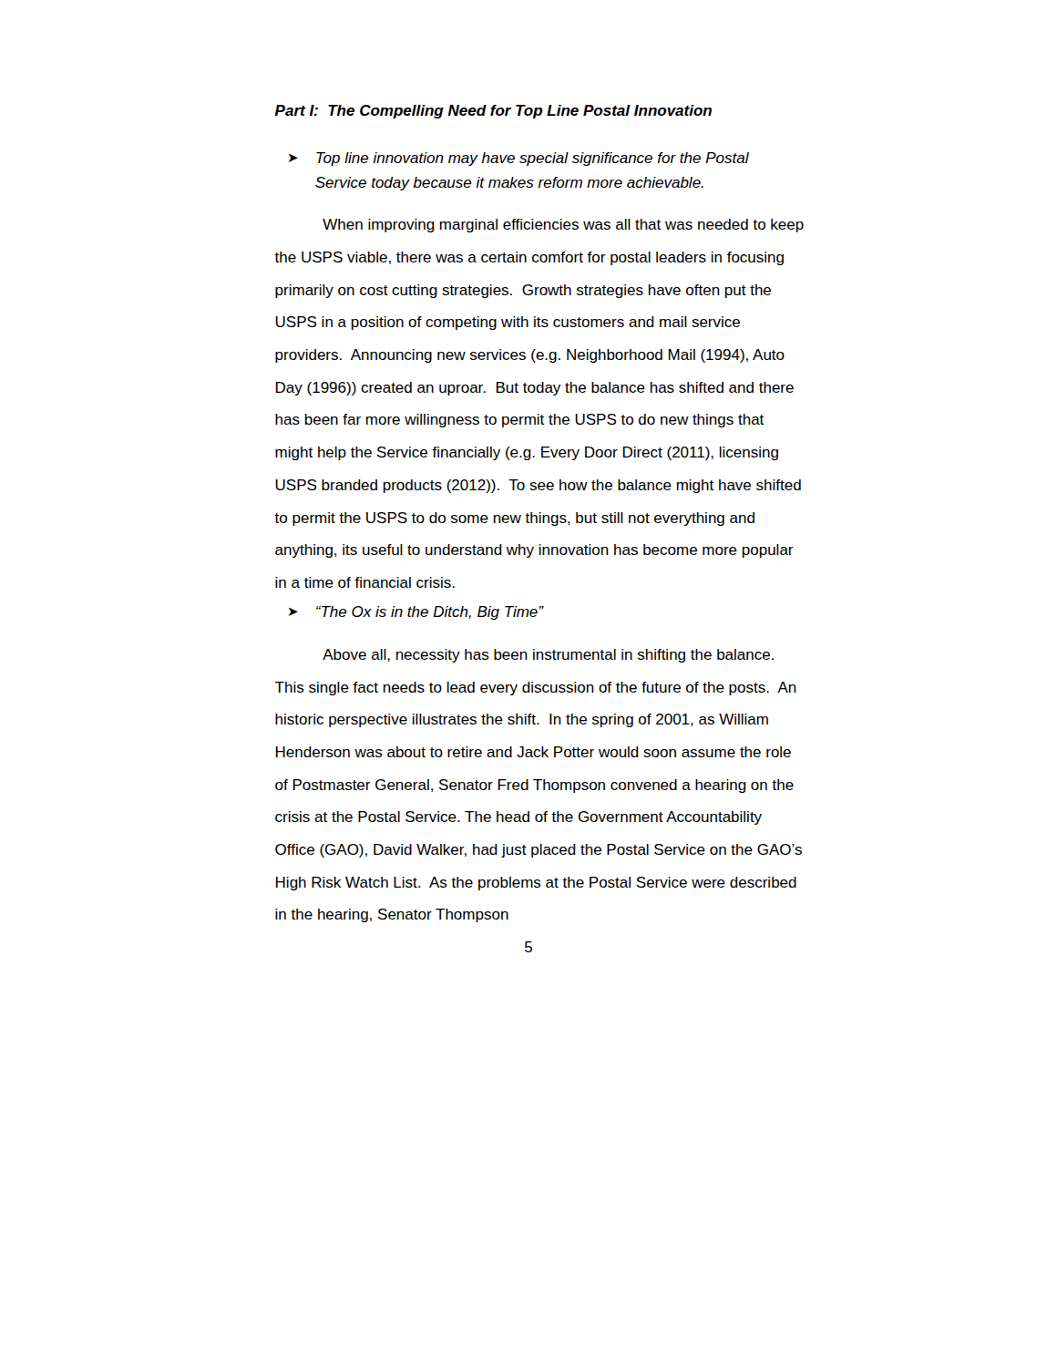Part I: The Compelling Need for Top Line Postal Innovation
Top line innovation may have special significance for the Postal Service today because it makes reform more achievable.
When improving marginal efficiencies was all that was needed to keep the USPS viable, there was a certain comfort for postal leaders in focusing primarily on cost cutting strategies. Growth strategies have often put the USPS in a position of competing with its customers and mail service providers. Announcing new services (e.g. Neighborhood Mail (1994), Auto Day (1996)) created an uproar. But today the balance has shifted and there has been far more willingness to permit the USPS to do new things that might help the Service financially (e.g. Every Door Direct (2011), licensing USPS branded products (2012)). To see how the balance might have shifted to permit the USPS to do some new things, but still not everything and anything, its useful to understand why innovation has become more popular in a time of financial crisis.
“The Ox is in the Ditch, Big Time”
Above all, necessity has been instrumental in shifting the balance. This single fact needs to lead every discussion of the future of the posts. An historic perspective illustrates the shift. In the spring of 2001, as William Henderson was about to retire and Jack Potter would soon assume the role of Postmaster General, Senator Fred Thompson convened a hearing on the crisis at the Postal Service. The head of the Government Accountability Office (GAO), David Walker, had just placed the Postal Service on the GAO’s High Risk Watch List. As the problems at the Postal Service were described in the hearing, Senator Thompson
5